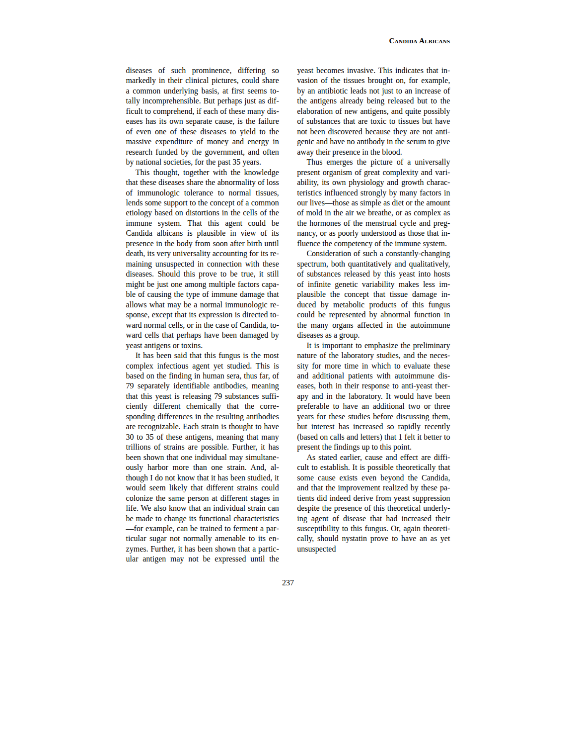Candida Albicans
diseases of such prominence, differing so markedly in their clinical pictures, could share a common underlying basis, at first seems totally incomprehensible. But perhaps just as difficult to comprehend, if each of these many diseases has its own separate cause, is the failure of even one of these diseases to yield to the massive expenditure of money and energy in research funded by the government, and often by national societies, for the past 35 years.
This thought, together with the knowledge that these diseases share the abnormality of loss of immunologic tolerance to normal tissues, lends some support to the concept of a common etiology based on distortions in the cells of the immune system. That this agent could be Candida albicans is plausible in view of its presence in the body from soon after birth until death, its very universality accounting for its remaining unsuspected in connection with these diseases. Should this prove to be true, it still might be just one among multiple factors capable of causing the type of immune damage that allows what may be a normal immunologic response, except that its expression is directed toward normal cells, or in the case of Candida, toward cells that perhaps have been damaged by yeast antigens or toxins.
It has been said that this fungus is the most complex infectious agent yet studied. This is based on the finding in human sera, thus far, of 79 separately identifiable antibodies, meaning that this yeast is releasing 79 substances sufficiently different chemically that the corresponding differences in the resulting antibodies are recognizable. Each strain is thought to have 30 to 35 of these antigens, meaning that many trillions of strains are possible. Further, it has been shown that one individual may simultaneously harbor more than one strain. And, although I do not know that it has been studied, it would seem likely that different strains could colonize the same person at different stages in life. We also know that an individual strain can be made to change its functional characteristics—for example, can be trained to ferment a particular sugar not normally amenable to its enzymes. Further, it has been shown that a particular antigen may not be expressed until the yeast becomes invasive. This indicates that invasion of the tissues brought on, for example, by an antibiotic leads not just to an increase of the antigens already being released but to the elaboration of new antigens, and quite possibly of substances that are toxic to tissues but have not been discovered because they are not antigenic and have no antibody in the serum to give away their presence in the blood.
Thus emerges the picture of a universally present organism of great complexity and variability, its own physiology and growth characteristics influenced strongly by many factors in our lives—those as simple as diet or the amount of mold in the air we breathe, or as complex as the hormones of the menstrual cycle and pregnancy, or as poorly understood as those that influence the competency of the immune system.
Consideration of such a constantly-changing spectrum, both quantitatively and qualitatively, of substances released by this yeast into hosts of infinite genetic variability makes less implausible the concept that tissue damage induced by metabolic products of this fungus could be represented by abnormal function in the many organs affected in the autoimmune diseases as a group.
It is important to emphasize the preliminary nature of the laboratory studies, and the necessity for more time in which to evaluate these and additional patients with autoimmune diseases, both in their response to anti-yeast therapy and in the laboratory. It would have been preferable to have an additional two or three years for these studies before discussing them, but interest has increased so rapidly recently (based on calls and letters) that 1 felt it better to present the findings up to this point.
As stated earlier, cause and effect are difficult to establish. It is possible theoretically that some cause exists even beyond the Candida, and that the improvement realized by these patients did indeed derive from yeast suppression despite the presence of this theoretical underlying agent of disease that had increased their susceptibility to this fungus. Or, again theoretically, should nystatin prove to have an as yet unsuspected
237